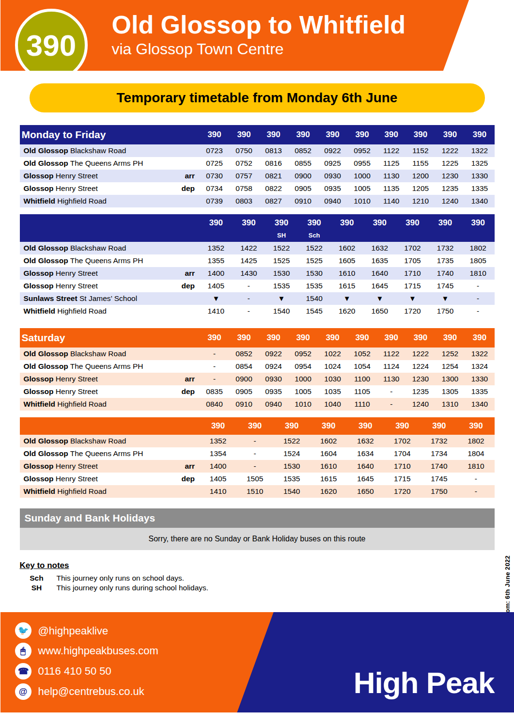390
Old Glossop to Whitfield
via Glossop Town Centre
Temporary timetable from Monday 6th June
| Monday to Friday | | 390 | 390 | 390 | 390 | 390 | 390 | 390 | 390 | 390 | 390 |
| --- | --- | --- | --- | --- | --- | --- | --- | --- | --- | --- | --- |
| Old Glossop Blackshaw Road | | 0723 | 0750 | 0813 | 0852 | 0922 | 0952 | 1122 | 1152 | 1222 | 1322 |
| Old Glossop The Queens Arms PH | | 0725 | 0752 | 0816 | 0855 | 0925 | 0955 | 1125 | 1155 | 1225 | 1325 |
| Glossop Henry Street | arr | 0730 | 0757 | 0821 | 0900 | 0930 | 1000 | 1130 | 1200 | 1230 | 1330 |
| Glossop Henry Street | dep | 0734 | 0758 | 0822 | 0905 | 0935 | 1005 | 1135 | 1205 | 1235 | 1335 |
| Whitfield Highfield Road | | 0739 | 0803 | 0827 | 0910 | 0940 | 1010 | 1140 | 1210 | 1240 | 1340 |
| | | 390 | 390 | 390 | 390 | 390 | 390 | 390 | 390 | 390 |
| --- | --- | --- | --- | --- | --- | --- | --- | --- | --- | --- |
| | | | | SH | Sch | | | | | |
| Old Glossop Blackshaw Road | | 1352 | 1422 | 1522 | 1522 | 1602 | 1632 | 1702 | 1732 | 1802 |
| Old Glossop The Queens Arms PH | | 1355 | 1425 | 1525 | 1525 | 1605 | 1635 | 1705 | 1735 | 1805 |
| Glossop Henry Street | arr | 1400 | 1430 | 1530 | 1530 | 1610 | 1640 | 1710 | 1740 | 1810 |
| Glossop Henry Street | dep | 1405 | - | 1535 | 1535 | 1615 | 1645 | 1715 | 1745 | - |
| Sunlaws Street St James’ School | | ▼ | - | ▼ | 1540 | ▼ | ▼ | ▼ | ▼ | - |
| Whitfield Highfield Road | | 1410 | - | 1540 | 1545 | 1620 | 1650 | 1720 | 1750 | - |
| Saturday | | 390 | 390 | 390 | 390 | 390 | 390 | 390 | 390 | 390 | 390 |
| --- | --- | --- | --- | --- | --- | --- | --- | --- | --- | --- | --- |
| Old Glossop Blackshaw Road | | - | 0852 | 0922 | 0952 | 1022 | 1052 | 1122 | 1222 | 1252 | 1322 |
| Old Glossop The Queens Arms PH | | - | 0854 | 0924 | 0954 | 1024 | 1054 | 1124 | 1224 | 1254 | 1324 |
| Glossop Henry Street | arr | - | 0900 | 0930 | 1000 | 1030 | 1100 | 1130 | 1230 | 1300 | 1330 |
| Glossop Henry Street | dep | 0835 | 0905 | 0935 | 1005 | 1035 | 1105 | - | 1235 | 1305 | 1335 |
| Whitfield Highfield Road | | 0840 | 0910 | 0940 | 1010 | 1040 | 1110 | - | 1240 | 1310 | 1340 |
| | | 390 | 390 | 390 | 390 | 390 | 390 | 390 | 390 |
| --- | --- | --- | --- | --- | --- | --- | --- | --- | --- |
| Old Glossop Blackshaw Road | | 1352 | - | 1522 | 1602 | 1632 | 1702 | 1732 | 1802 |
| Old Glossop The Queens Arms PH | | 1354 | - | 1524 | 1604 | 1634 | 1704 | 1734 | 1804 |
| Glossop Henry Street | arr | 1400 | - | 1530 | 1610 | 1640 | 1710 | 1740 | 1810 |
| Glossop Henry Street | dep | 1405 | 1505 | 1535 | 1615 | 1645 | 1715 | 1745 | - |
| Whitfield Highfield Road | | 1410 | 1510 | 1540 | 1620 | 1650 | 1720 | 1750 | - |
Sunday and Bank Holidays
Sorry, there are no Sunday or Bank Holiday buses on this route
Key to notes
| Sch | This journey only runs on school days. |
| SH | This journey only runs during school holidays. |
Valid from: 6th June 2022
🐦 @highpeaklive
🖱 www.highpeakbuses.com
☎ 0116 410 50 50
@ help@centrebus.co.uk
High Peak